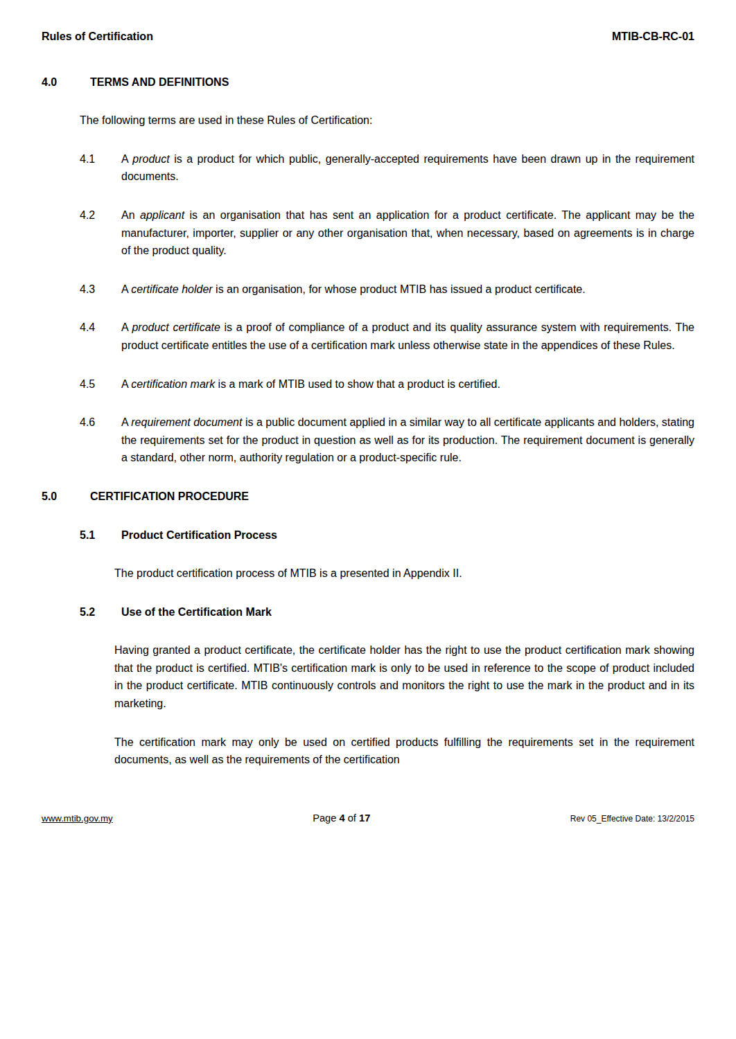Rules of Certification MTIB-CB-RC-01
4.0 TERMS AND DEFINITIONS
The following terms are used in these Rules of Certification:
4.1 A product is a product for which public, generally-accepted requirements have been drawn up in the requirement documents.
4.2 An applicant is an organisation that has sent an application for a product certificate. The applicant may be the manufacturer, importer, supplier or any other organisation that, when necessary, based on agreements is in charge of the product quality.
4.3 A certificate holder is an organisation, for whose product MTIB has issued a product certificate.
4.4 A product certificate is a proof of compliance of a product and its quality assurance system with requirements. The product certificate entitles the use of a certification mark unless otherwise state in the appendices of these Rules.
4.5 A certification mark is a mark of MTIB used to show that a product is certified.
4.6 A requirement document is a public document applied in a similar way to all certificate applicants and holders, stating the requirements set for the product in question as well as for its production. The requirement document is generally a standard, other norm, authority regulation or a product-specific rule.
5.0 CERTIFICATION PROCEDURE
5.1 Product Certification Process
The product certification process of MTIB is a presented in Appendix II.
5.2 Use of the Certification Mark
Having granted a product certificate, the certificate holder has the right to use the product certification mark showing that the product is certified. MTIB's certification mark is only to be used in reference to the scope of product included in the product certificate. MTIB continuously controls and monitors the right to use the mark in the product and in its marketing.
The certification mark may only be used on certified products fulfilling the requirements set in the requirement documents, as well as the requirements of the certification
www.mtib.gov.my Page 4 of 17 Rev 05_Effective Date: 13/2/2015